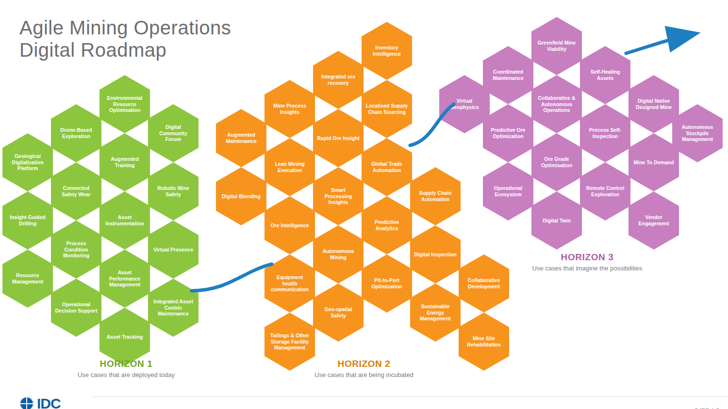Agile Mining Operations
Digital Roadmap
Environmental Resource Optimisation
Drone-Based Exploration
Digital Community Forum
Augmented Training
Geological Digitalization Platform
Robotic Mine Safety
Connected Safety Wear
Asset Instrumentation
Insight Guided Drilling
Process Condition Monitoring
Virtual Presence
Asset Performance Management
Resource Management
Operational Decision Support
Integrated Asset Centric Maintenance
Asset Tracking
Inventory Intelligence
Integrated ore recovery
Localised Supply Chain Sourcing
Mine Process Insights
Rapid Ore Insight
Augmented Maintenance
Global Trade Automation
Lean Mining Execution
Digital Blending
Smart Processing Insights
Supply Chain Automation
Predictive Analytics
Ore Intelligence
Autonomous Mining
Digital Inspection
Equipment health communication
Pit-to-Port Optimization
Collaborative Development
Geo-spatial Safety
Sustainable Energy Management
Tailings & Other Storage Facility Management
Mine Site Rehabilitation
Greenfield Mine Viability
Coordinated Maintenance
Self-Healing Assets
Collaborative & Autonomous Operations
Digital Native Designed Mine
Virtual Geophysics
Predictive Ore Optimization
Process Self-Inspection
Autonomous Stockpile Management
Ore Grade Optimisation
Mine To Demand
Operational Ecosystem
Remote Control Exploration
Digital Twin
Vendor Engagement
HORIZON 1
Use cases that are deployed today
HORIZON 2
Use cases that are being incubated
HORIZON 3
Use cases that imagine the possibilities
IDC
© IDC | 2